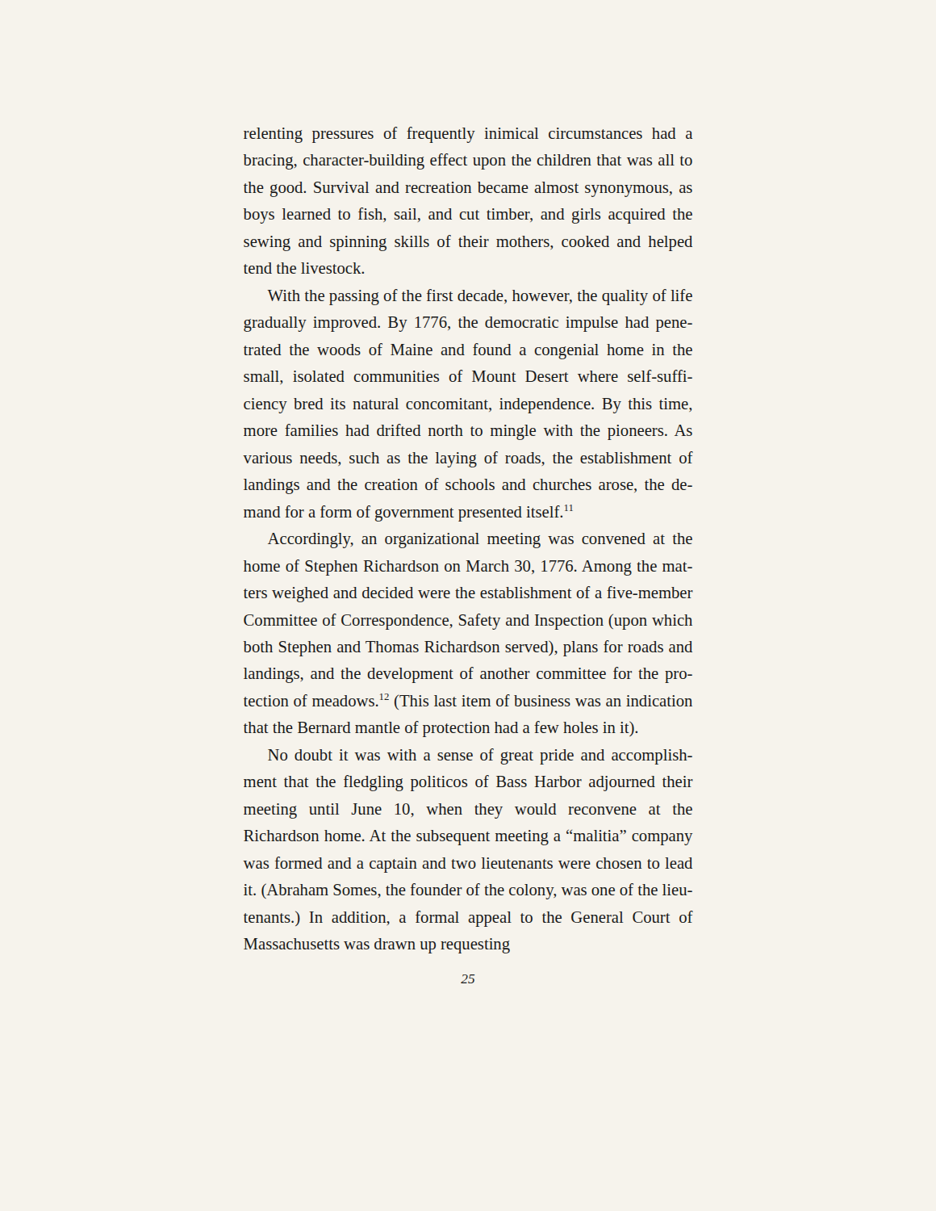relenting pressures of frequently inimical circumstances had a bracing, character-building effect upon the children that was all to the good. Survival and recreation became almost synonymous, as boys learned to fish, sail, and cut timber, and girls acquired the sewing and spinning skills of their mothers, cooked and helped tend the livestock.
With the passing of the first decade, however, the quality of life gradually improved. By 1776, the democratic impulse had penetrated the woods of Maine and found a congenial home in the small, isolated communities of Mount Desert where self-sufficiency bred its natural concomitant, independence. By this time, more families had drifted north to mingle with the pioneers. As various needs, such as the laying of roads, the establishment of landings and the creation of schools and churches arose, the demand for a form of government presented itself.11
Accordingly, an organizational meeting was convened at the home of Stephen Richardson on March 30, 1776. Among the matters weighed and decided were the establishment of a five-member Committee of Correspondence, Safety and Inspection (upon which both Stephen and Thomas Richardson served), plans for roads and landings, and the development of another committee for the protection of meadows.12 (This last item of business was an indication that the Bernard mantle of protection had a few holes in it).
No doubt it was with a sense of great pride and accomplishment that the fledgling politicos of Bass Harbor adjourned their meeting until June 10, when they would reconvene at the Richardson home. At the subsequent meeting a “malitia” company was formed and a captain and two lieutenants were chosen to lead it. (Abraham Somes, the founder of the colony, was one of the lieutenants.) In addition, a formal appeal to the General Court of Massachusetts was drawn up requesting
25